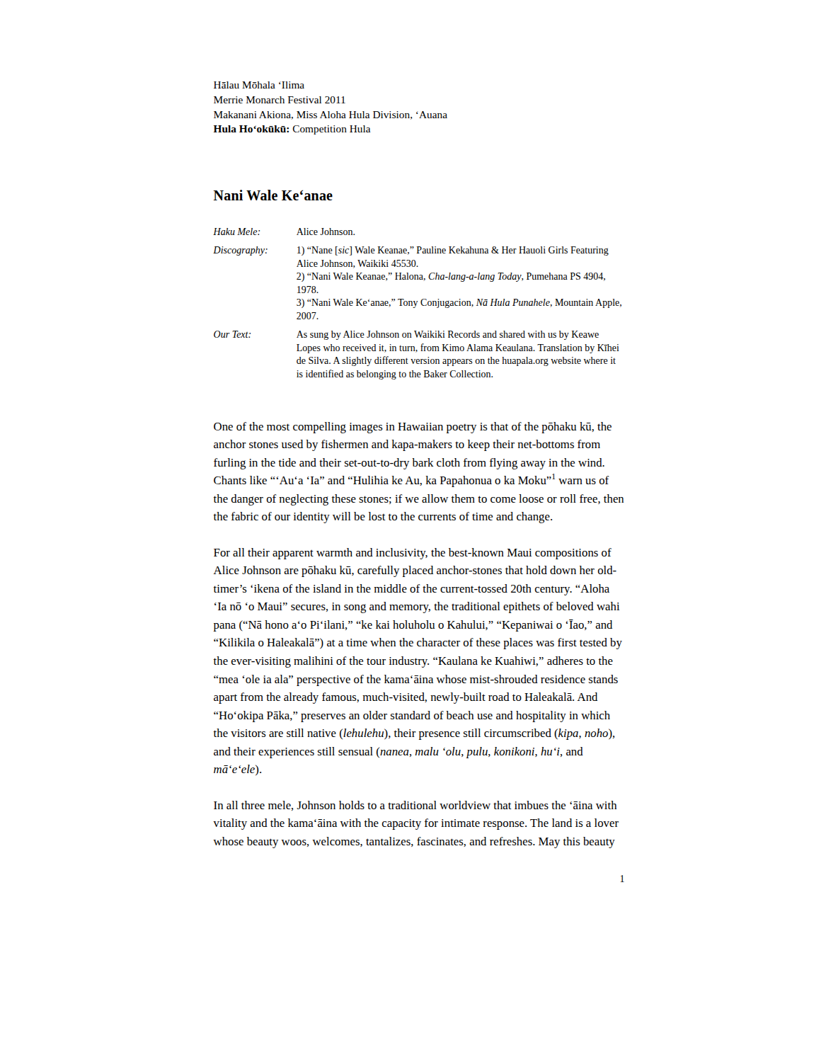Hālau Mōhala ʻIlima
Merrie Monarch Festival 2011
Makanani Akiona, Miss Aloha Hula Division, ʻAuana
Hula Hoʻokūkū: Competition Hula
Nani Wale Keʻanae
| Haku Mele: | Alice Johnson. |
| Discography: | 1) “Nane [ sic ] Wale Keanae,” Pauline Kekahuna & Her Hauoli Girls Featuring Alice Johnson, Waikiki 45530. 2) “Nani Wale Keanae,” Halona, Cha-lang-a-lang Today , Pumehana PS 4904, 1978. 3) “Nani Wale Keʻanae,” Tony Conjugacion, Nā Hula Punahele , Mountain Apple, 2007. |
| Our Text: | As sung by Alice Johnson on Waikiki Records and shared with us by Keawe Lopes who received it, in turn, from Kimo Alama Keaulana. Translation by Kīhei de Silva. A slightly different version appears on the huapala.org website where it is identified as belonging to the Baker Collection. |
One of the most compelling images in Hawaiian poetry is that of the pōhaku kū, the anchor stones used by fishermen and kapa-makers to keep their net-bottoms from furling in the tide and their set-out-to-dry bark cloth from flying away in the wind. Chants like “ʻAuʻa ʻIa” and “Hulihia ke Au, ka Papahonua o ka Moku”1 warn us of the danger of neglecting these stones; if we allow them to come loose or roll free, then the fabric of our identity will be lost to the currents of time and change.
For all their apparent warmth and inclusivity, the best-known Maui compositions of Alice Johnson are pōhaku kū, carefully placed anchor-stones that hold down her old-timer’s ʻikena of the island in the middle of the current-tossed 20th century. “Aloha ʻIa nō ʻo Maui” secures, in song and memory, the traditional epithets of beloved wahi pana (“Nā hono aʻo Piʻilani,” “ke kai holuholu o Kahului,” “Kepaniwai o ʻĪao,” and “Kilikila o Haleakalā”) at a time when the character of these places was first tested by the ever-visiting malihini of the tour industry. “Kaulana ke Kuahiwi,” adheres to the “mea ʻole ia ala” perspective of the kamaʻāina whose mist-shrouded residence stands apart from the already famous, much-visited, newly-built road to Haleakalā. And “Hoʻokipa Pāka,” preserves an older standard of beach use and hospitality in which the visitors are still native (lehulehu), their presence still circumscribed (kipa, noho), and their experiences still sensual (nanea, malu ʻolu, pulu, konikoni, huʻi, and māʻeʻele).
In all three mele, Johnson holds to a traditional worldview that imbues the ʻāina with vitality and the kamaʻāina with the capacity for intimate response. The land is a lover whose beauty woos, welcomes, tantalizes, fascinates, and refreshes. May this beauty
1